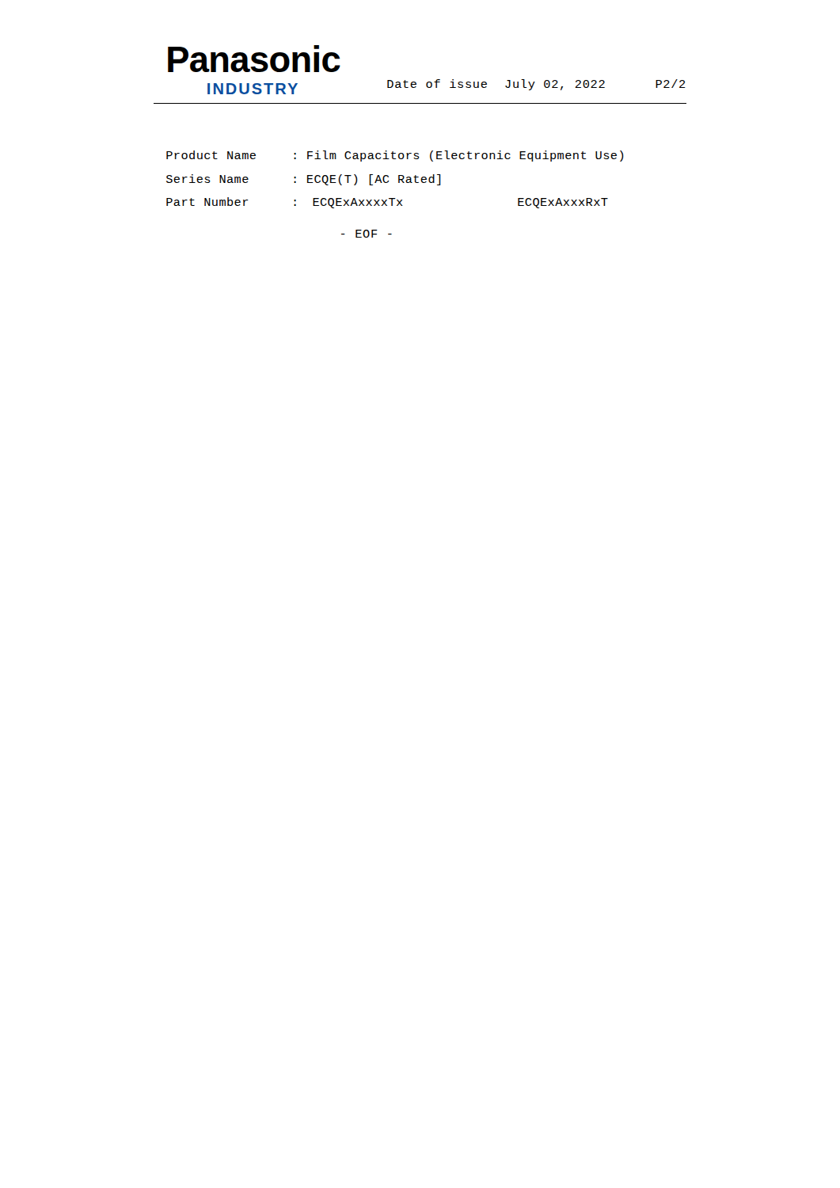Panasonic INDUSTRY
Date of issue July 02, 2022 P2/2
| Product Name | : | Film Capacitors (Electronic Equipment Use) |
| Series Name | : | ECQE(T) [AC Rated] |
| Part Number | : | ECQExAxxxxTx ECQExAxxxRxT |
- EOF -